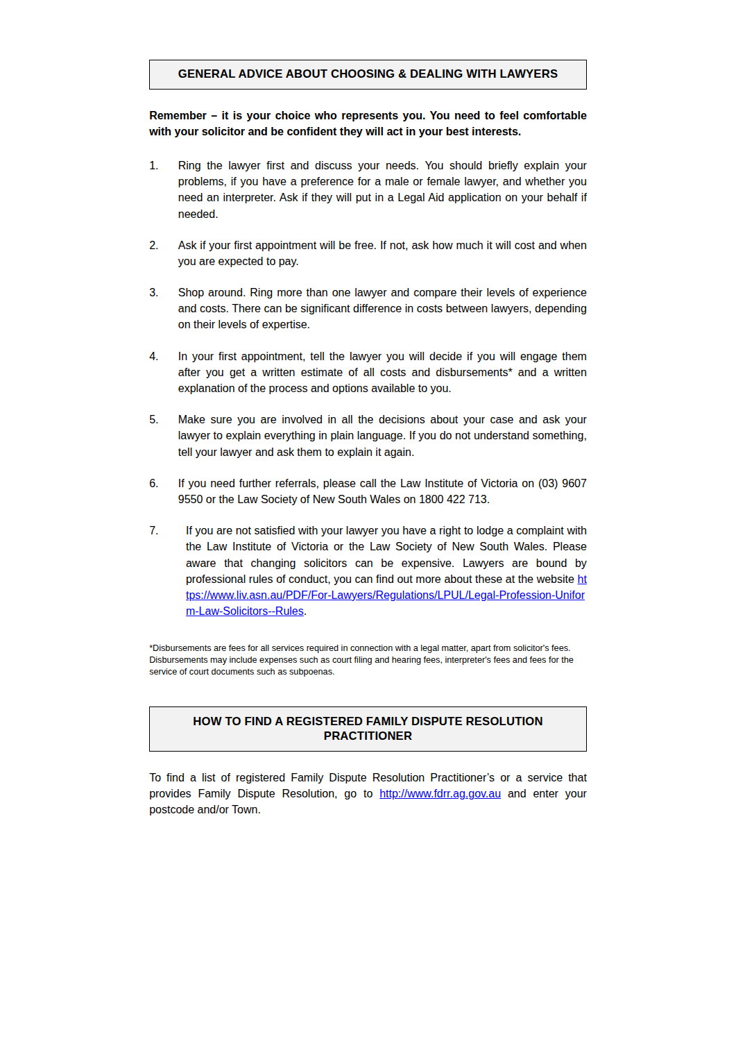GENERAL ADVICE ABOUT CHOOSING & DEALING WITH LAWYERS
Remember – it is your choice who represents you. You need to feel comfortable with your solicitor and be confident they will act in your best interests.
1. Ring the lawyer first and discuss your needs. You should briefly explain your problems, if you have a preference for a male or female lawyer, and whether you need an interpreter. Ask if they will put in a Legal Aid application on your behalf if needed.
2. Ask if your first appointment will be free. If not, ask how much it will cost and when you are expected to pay.
3. Shop around. Ring more than one lawyer and compare their levels of experience and costs. There can be significant difference in costs between lawyers, depending on their levels of expertise.
4. In your first appointment, tell the lawyer you will decide if you will engage them after you get a written estimate of all costs and disbursements* and a written explanation of the process and options available to you.
5. Make sure you are involved in all the decisions about your case and ask your lawyer to explain everything in plain language. If you do not understand something, tell your lawyer and ask them to explain it again.
6. If you need further referrals, please call the Law Institute of Victoria on (03) 9607 9550 or the Law Society of New South Wales on 1800 422 713.
7. If you are not satisfied with your lawyer you have a right to lodge a complaint with the Law Institute of Victoria or the Law Society of New South Wales. Please aware that changing solicitors can be expensive. Lawyers are bound by professional rules of conduct, you can find out more about these at the website https://www.liv.asn.au/PDF/For-Lawyers/Regulations/LPUL/Legal-Profession-Uniform-Law-Solicitors--Rules.
*Disbursements are fees for all services required in connection with a legal matter, apart from solicitor's fees. Disbursements may include expenses such as court filing and hearing fees, interpreter's fees and fees for the service of court documents such as subpoenas.
HOW TO FIND A REGISTERED FAMILY DISPUTE RESOLUTION
PRACTITIONER
To find a list of registered Family Dispute Resolution Practitioner’s or a service that provides Family Dispute Resolution, go to http://www.fdrr.ag.gov.au and enter your postcode and/or Town.